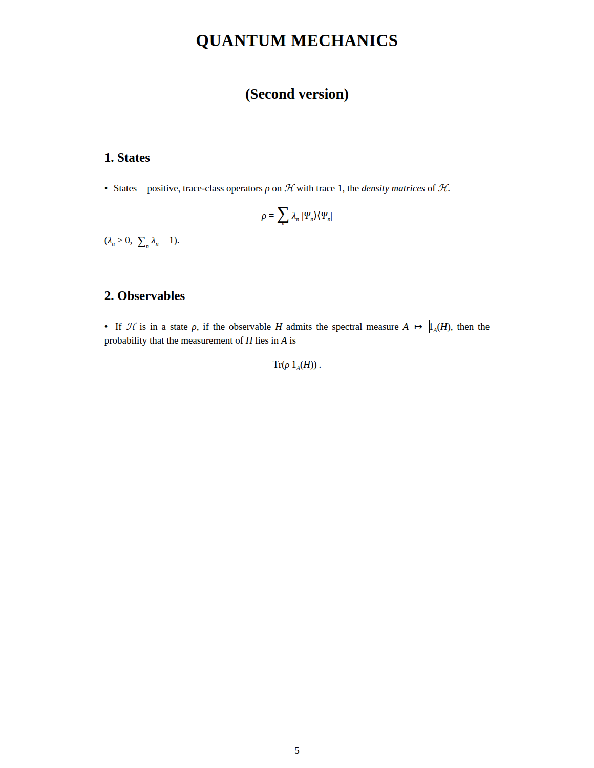QUANTUM MECHANICS
(Second version)
1. States
• States = positive, trace-class operators ρ on ℋ with trace 1, the density matrices of ℋ.
ρ = ∑n λn |Ψn⟩⟨Ψn|
(λn ≥ 0, ∑n λn = 1).
2. Observables
• If ℋ is in a state ρ, if the observable H admits the spectral measure A ↦ A(H), then the probability that the measurement of H lies in A is
Tr(ρ A(H)) .
5